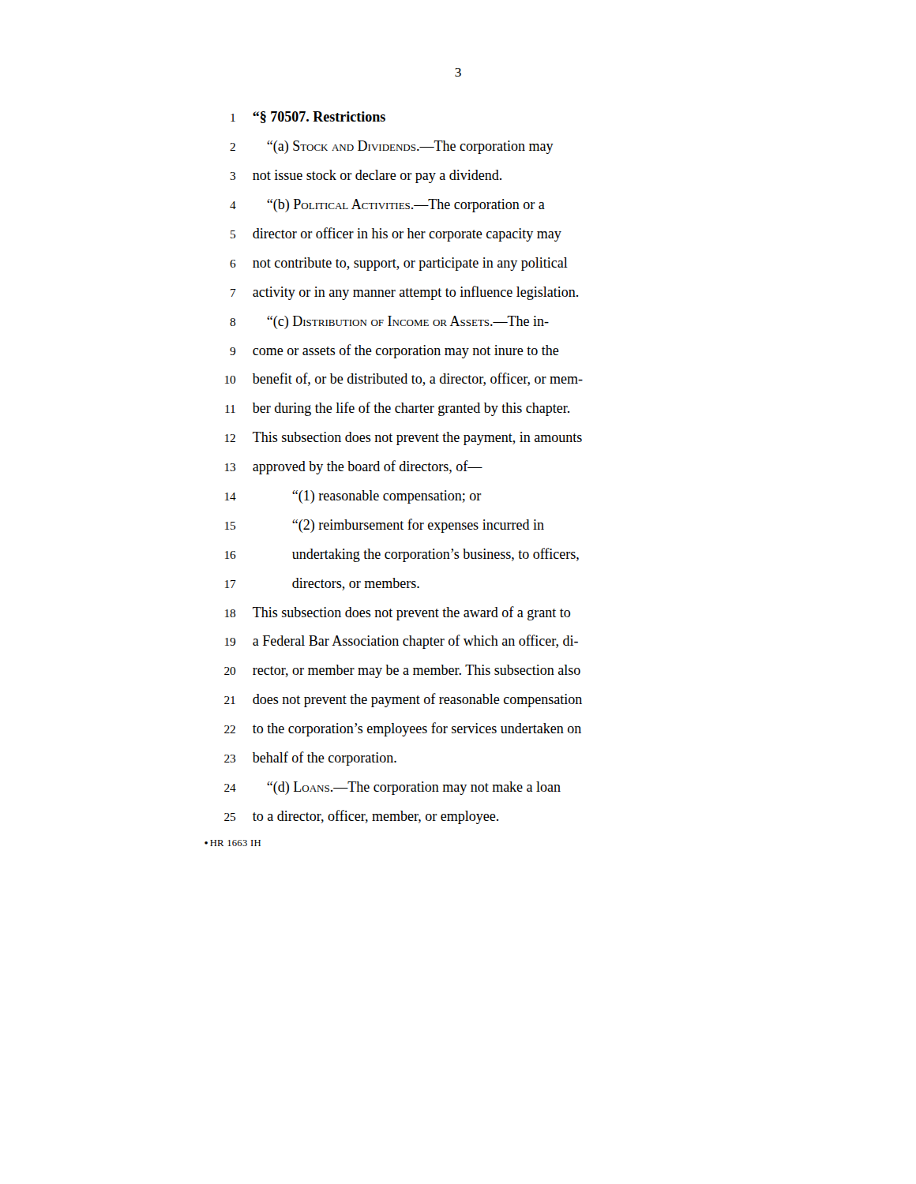3
1
“§ 70507. Restrictions
2
“(a) Stock and Dividends.—The corporation may
3
not issue stock or declare or pay a dividend.
4
“(b) Political Activities.—The corporation or a
5
director or officer in his or her corporate capacity may
6
not contribute to, support, or participate in any political
7
activity or in any manner attempt to influence legislation.
8
“(c) Distribution of Income or Assets.—The in-
9
come or assets of the corporation may not inure to the
10
benefit of, or be distributed to, a director, officer, or mem-
11
ber during the life of the charter granted by this chapter.
12
This subsection does not prevent the payment, in amounts
13
approved by the board of directors, of—
14
“(1) reasonable compensation; or
15
“(2) reimbursement for expenses incurred in
16
undertaking the corporation’s business, to officers,
17
directors, or members.
18
This subsection does not prevent the award of a grant to
19
a Federal Bar Association chapter of which an officer, di-
20
rector, or member may be a member. This subsection also
21
does not prevent the payment of reasonable compensation
22
to the corporation’s employees for services undertaken on
23
behalf of the corporation.
24
“(d) Loans.—The corporation may not make a loan
25
to a director, officer, member, or employee.
•HR 1663 IH